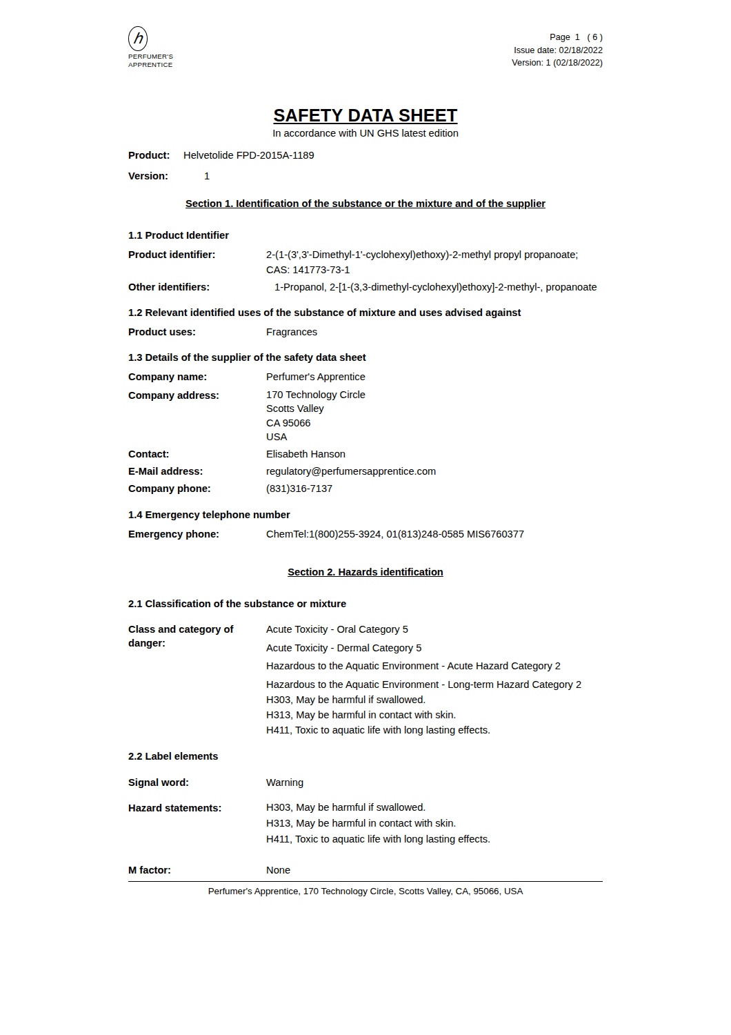ℎ
PERFUMER'S
APPRENTICE
Page 1 ( 6 )
Issue date: 02/18/2022
Version: 1 (02/18/2022)
SAFETY DATA SHEET
In accordance with UN GHS latest edition
Product:
Helvetolide FPD-2015A-1189
Version:
1
Section 1. Identification of the substance or the mixture and of the supplier
1.1 Product Identifier
Product identifier:
2-(1-(3',3'-Dimethyl-1'-cyclohexyl)ethoxy)-2-methyl propyl propanoate; CAS: 141773-73-1
Other identifiers:
1-Propanol, 2-[1-(3,3-dimethyl-cyclohexyl)ethoxy]-2-methyl-, propanoate
1.2 Relevant identified uses of the substance of mixture and uses advised against
Product uses:
Fragrances
1.3 Details of the supplier of the safety data sheet
Company name:
Perfumer's Apprentice
Company address:
170 Technology Circle
Scotts Valley
CA 95066
USA
Contact:
Elisabeth Hanson
E-Mail address:
regulatory@perfumersapprentice.com
Company phone:
(831)316-7137
1.4 Emergency telephone number
Emergency phone:
ChemTel:1(800)255-3924, 01(813)248-0585 MIS6760377
Section 2. Hazards identification
2.1 Classification of the substance or mixture
Class and category of
danger:
Acute Toxicity - Oral Category 5
Acute Toxicity - Dermal Category 5
Hazardous to the Aquatic Environment - Acute Hazard Category 2
Hazardous to the Aquatic Environment - Long-term Hazard Category 2
H303, May be harmful if swallowed.
H313, May be harmful in contact with skin.
H411, Toxic to aquatic life with long lasting effects.
2.2 Label elements
Signal word:
Warning
Hazard statements:
H303, May be harmful if swallowed.
H313, May be harmful in contact with skin.
H411, Toxic to aquatic life with long lasting effects.
M factor:
None
Perfumer's Apprentice, 170 Technology Circle, Scotts Valley, CA, 95066, USA